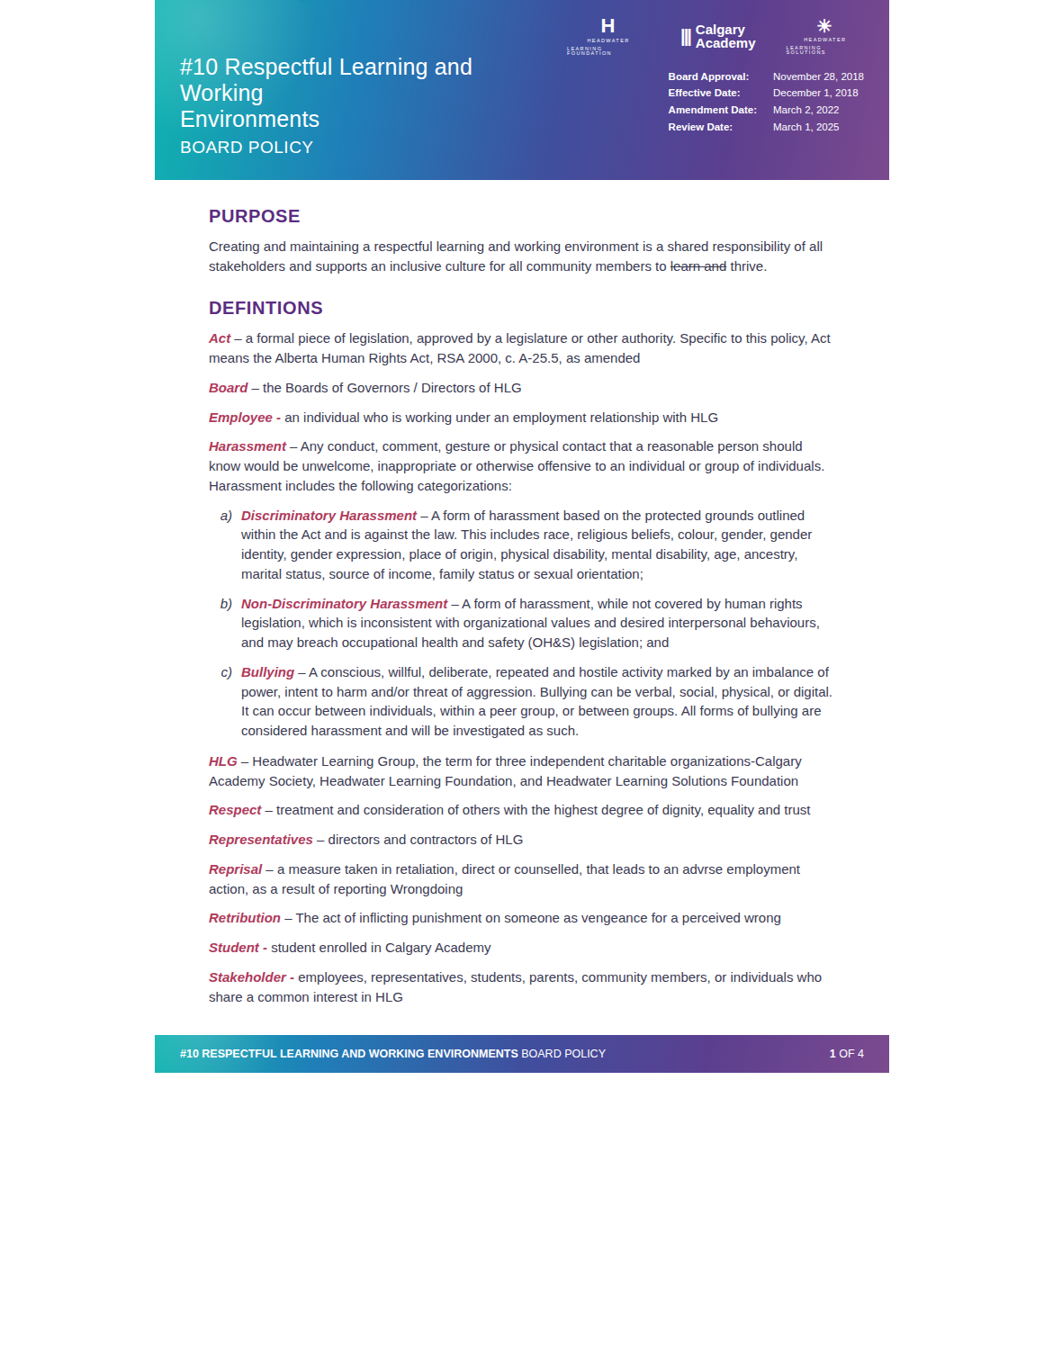#10 Respectful Learning and Working
Environments
BOARD POLICY
H HEADWATER LEARNING FOUNDATION
||| Calgary
Academy
☀ HEADWATER LEARNING SOLUTIONS
Board Approval: November 28, 2018 Effective Date: December 1, 2018 Amendment Date: March 2, 2022 Review Date: March 1, 2025
PURPOSE
Creating and maintaining a respectful learning and working environment is a shared responsibility of all stakeholders and supports an inclusive culture for all community members to learn and thrive.
DEFINTIONS
Act – a formal piece of legislation, approved by a legislature or other authority. Specific to this policy, Act means the Alberta Human Rights Act, RSA 2000, c. A-25.5, as amended
Board – the Boards of Governors / Directors of HLG
Employee - an individual who is working under an employment relationship with HLG
Harassment – Any conduct, comment, gesture or physical contact that a reasonable person should know would be unwelcome, inappropriate or otherwise offensive to an individual or group of individuals. Harassment includes the following categorizations:
a) Discriminatory Harassment – A form of harassment based on the protected grounds outlined within the Act and is against the law. This includes race, religious beliefs, colour, gender, gender identity, gender expression, place of origin, physical disability, mental disability, age, ancestry, marital status, source of income, family status or sexual orientation;
b) Non-Discriminatory Harassment – A form of harassment, while not covered by human rights legislation, which is inconsistent with organizational values and desired interpersonal behaviours, and may breach occupational health and safety (OH&S) legislation; and
c) Bullying – A conscious, willful, deliberate, repeated and hostile activity marked by an imbalance of power, intent to harm and/or threat of aggression. Bullying can be verbal, social, physical, or digital. It can occur between individuals, within a peer group, or between groups. All forms of bullying are considered harassment and will be investigated as such.
HLG – Headwater Learning Group, the term for three independent charitable organizations-Calgary Academy Society, Headwater Learning Foundation, and Headwater Learning Solutions Foundation
Respect – treatment and consideration of others with the highest degree of dignity, equality and trust
Representatives – directors and contractors of HLG
Reprisal – a measure taken in retaliation, direct or counselled, that leads to an advrse employment action, as a result of reporting Wrongdoing
Retribution – The act of inflicting punishment on someone as vengeance for a perceived wrong
Student - student enrolled in Calgary Academy
Stakeholder - employees, representatives, students, parents, community members, or individuals who share a common interest in HLG
#10 RESPECTFUL LEARNING AND WORKING ENVIRONMENTS BOARD POLICY
1 OF 4